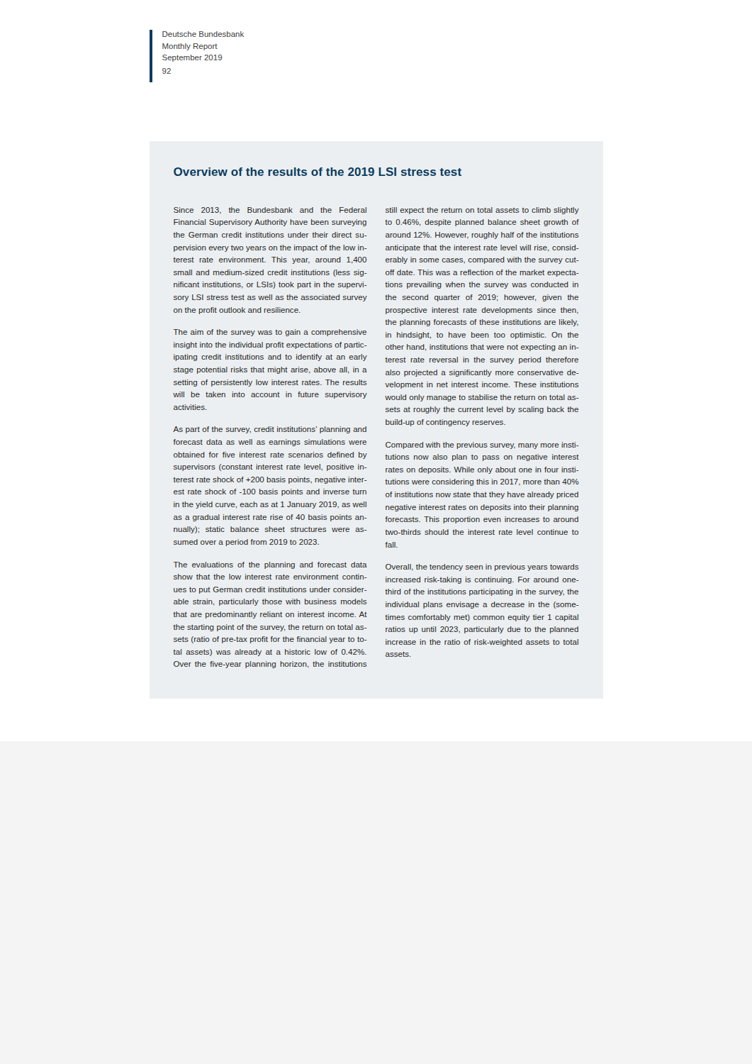Deutsche Bundesbank
Monthly Report
September 2019
92
Overview of the results of the 2019 LSI stress test
Since 2013, the Bundesbank and the Federal Financial Supervisory Authority have been surveying the German credit institutions under their direct supervision every two years on the impact of the low interest rate environment. This year, around 1,400 small and medium-sized credit institutions (less significant institutions, or LSIs) took part in the supervisory LSI stress test as well as the associated survey on the profit outlook and resilience.
The aim of the survey was to gain a comprehensive insight into the individual profit expectations of participating credit institutions and to identify at an early stage potential risks that might arise, above all, in a setting of persistently low interest rates. The results will be taken into account in future supervisory activities.
As part of the survey, credit institutions’ planning and forecast data as well as earnings simulations were obtained for five interest rate scenarios defined by supervisors (constant interest rate level, positive interest rate shock of +200 basis points, negative interest rate shock of -100 basis points and inverse turn in the yield curve, each as at 1 January 2019, as well as a gradual interest rate rise of 40 basis points annually); static balance sheet structures were assumed over a period from 2019 to 2023.
The evaluations of the planning and forecast data show that the low interest rate environment continues to put German credit institutions under considerable strain, particularly those with business models that are predominantly reliant on interest income. At the starting point of the survey, the return on total assets (ratio of pre-tax profit for the financial year to total assets) was already at a historic low of 0.42%. Over the five-year planning horizon, the institutions still expect the return on total assets to climb slightly to 0.46%, despite planned balance sheet growth of around 12%. However, roughly half of the institutions anticipate that the interest rate level will rise, considerably in some cases, compared with the survey cut-off date. This was a reflection of the market expectations prevailing when the survey was conducted in the second quarter of 2019; however, given the prospective interest rate developments since then, the planning forecasts of these institutions are likely, in hindsight, to have been too optimistic. On the other hand, institutions that were not expecting an interest rate reversal in the survey period therefore also projected a significantly more conservative development in net interest income. These institutions would only manage to stabilise the return on total assets at roughly the current level by scaling back the build-up of contingency reserves.
Compared with the previous survey, many more institutions now also plan to pass on negative interest rates on deposits. While only about one in four institutions were considering this in 2017, more than 40% of institutions now state that they have already priced negative interest rates on deposits into their planning forecasts. This proportion even increases to around two-thirds should the interest rate level continue to fall.
Overall, the tendency seen in previous years towards increased risk-taking is continuing. For around one-third of the institutions participating in the survey, the individual plans envisage a decrease in the (sometimes comfortably met) common equity tier 1 capital ratios up until 2023, particularly due to the planned increase in the ratio of risk-weighted assets to total assets.